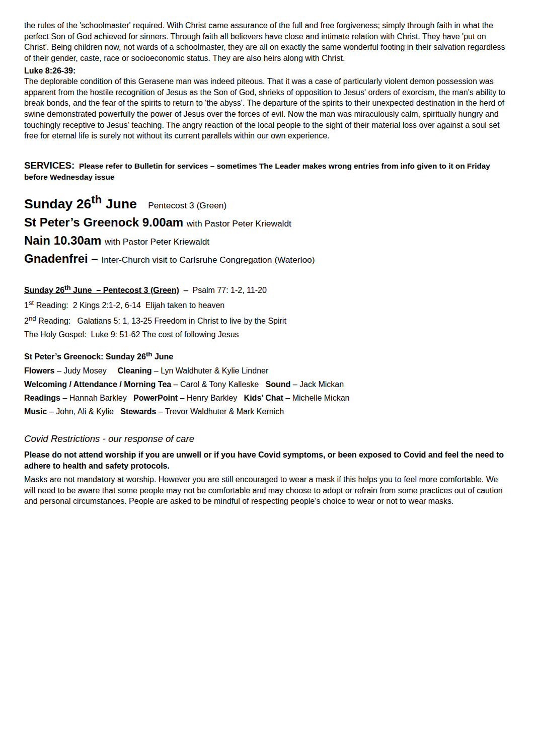the rules of the 'schoolmaster' required. With Christ came assurance of the full and free forgiveness; simply through faith in what the perfect Son of God achieved for sinners. Through faith all believers have close and intimate relation with Christ. They have 'put on Christ'. Being children now, not wards of a schoolmaster, they are all on exactly the same wonderful footing in their salvation regardless of their gender, caste, race or socioeconomic status. They are also heirs along with Christ.
Luke 8:26-39:
The deplorable condition of this Gerasene man was indeed piteous. That it was a case of particularly violent demon possession was apparent from the hostile recognition of Jesus as the Son of God, shrieks of opposition to Jesus' orders of exorcism, the man's ability to break bonds, and the fear of the spirits to return to 'the abyss'. The departure of the spirits to their unexpected destination in the herd of swine demonstrated powerfully the power of Jesus over the forces of evil. Now the man was miraculously calm, spiritually hungry and touchingly receptive to Jesus' teaching. The angry reaction of the local people to the sight of their material loss over against a soul set free for eternal life is surely not without its current parallels within our own experience.
SERVICES:
Please refer to Bulletin for services – sometimes The Leader makes wrong entries from info given to it on Friday before Wednesday issue
Sunday 26th June Pentecost 3 (Green)
St Peter’s Greenock 9.00am with Pastor Peter Kriewaldt
Nain 10.30am with Pastor Peter Kriewaldt
Gnadenfrei – Inter-Church visit to Carlsruhe Congregation (Waterloo)
Sunday 26th June – Pentecost 3 (Green) – Psalm 77: 1-2, 11-20
1st Reading: 2 Kings 2:1-2, 6-14 Elijah taken to heaven
2nd Reading: Galatians 5: 1, 13-25 Freedom in Christ to live by the Spirit
The Holy Gospel: Luke 9: 51-62 The cost of following Jesus
St Peter’s Greenock: Sunday 26th June
Flowers – Judy Mosey Cleaning – Lyn Waldhuter & Kylie Lindner
Welcoming / Attendance / Morning Tea – Carol & Tony Kalleske Sound – Jack Mickan
Readings – Hannah Barkley PowerPoint – Henry Barkley Kids’ Chat – Michelle Mickan
Music – John, Ali & Kylie Stewards – Trevor Waldhuter & Mark Kernich
Covid Restrictions - our response of care
Please do not attend worship if you are unwell or if you have Covid symptoms, or been exposed to Covid and feel the need to adhere to health and safety protocols.
Masks are not mandatory at worship. However you are still encouraged to wear a mask if this helps you to feel more comfortable. We will need to be aware that some people may not be comfortable and may choose to adopt or refrain from some practices out of caution and personal circumstances. People are asked to be mindful of respecting people’s choice to wear or not to wear masks.